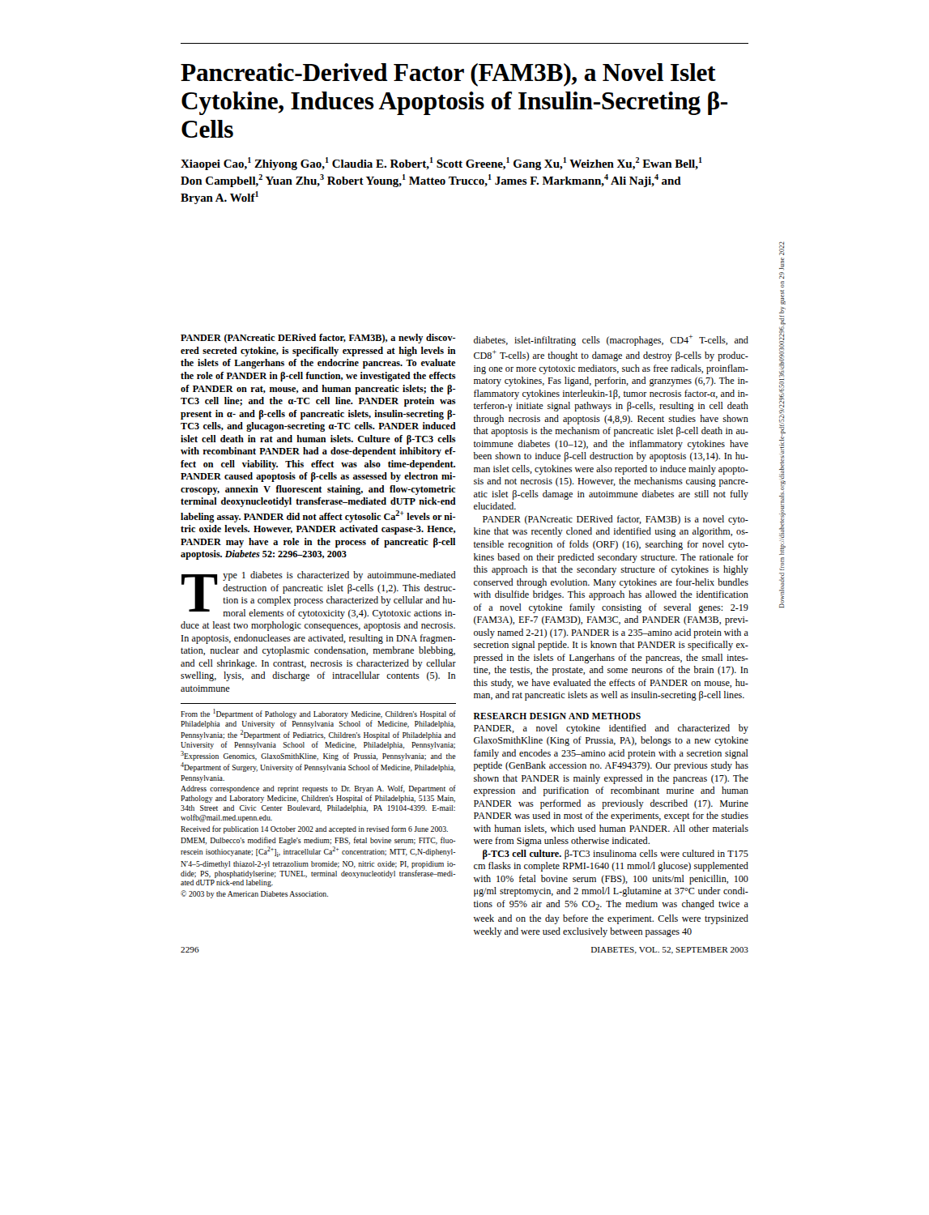Downloaded from http://diabetesjournals.org/diabetes/article-pdf/52/9/2296/650136/db0903002296.pdf by guest on 29 June 2022
Pancreatic-Derived Factor (FAM3B), a Novel Islet
Cytokine, Induces Apoptosis of Insulin-Secreting β-Cells
Xiaopei Cao,1 Zhiyong Gao,1 Claudia E. Robert,1 Scott Greene,1 Gang Xu,1 Weizhen Xu,2 Ewan Bell,1
Don Campbell,2 Yuan Zhu,3 Robert Young,1 Matteo Trucco,1 James F. Markmann,4 Ali Naji,4 and
Bryan A. Wolf1
PANDER (PANcreatic DERived factor, FAM3B), a newly discovered secreted cytokine, is specifically expressed at high levels in the islets of Langerhans of the endocrine pancreas. To evaluate the role of PANDER in β-cell function, we investigated the effects of PANDER on rat, mouse, and human pancreatic islets; the β-TC3 cell line; and the α-TC cell line. PANDER protein was present in α- and β-cells of pancreatic islets, insulin-secreting β-TC3 cells, and glucagon-secreting α-TC cells. PANDER induced islet cell death in rat and human islets. Culture of β-TC3 cells with recombinant PANDER had a dose-dependent inhibitory effect on cell viability. This effect was also time-dependent. PANDER caused apoptosis of β-cells as assessed by electron microscopy, annexin V fluorescent staining, and flow-cytometric terminal deoxynucleotidyl transferase–mediated dUTP nick-end labeling assay. PANDER did not affect cytosolic Ca2+ levels or nitric oxide levels. However, PANDER activated caspase-3. Hence, PANDER may have a role in the process of pancreatic β-cell apoptosis. Diabetes 52: 2296–2303, 2003
T
ype 1 diabetes is characterized by autoimmune-mediated destruction of pancreatic islet β-cells (1,2). This destruction is a complex process characterized by cellular and humoral elements of cytotoxicity (3,4). Cytotoxic actions induce at least two morphologic consequences, apoptosis and necrosis. In apoptosis, endonucleases are activated, resulting in DNA fragmentation, nuclear and cytoplasmic condensation, membrane blebbing, and cell shrinkage. In contrast, necrosis is characterized by cellular swelling, lysis, and discharge of intracellular contents (5). In autoimmune
From the 1Department of Pathology and Laboratory Medicine, Children's Hospital of Philadelphia and University of Pennsylvania School of Medicine, Philadelphia, Pennsylvania; the 2Department of Pediatrics, Children's Hospital of Philadelphia and University of Pennsylvania School of Medicine, Philadelphia, Pennsylvania; 3Expression Genomics, GlaxoSmithKline, King of Prussia, Pennsylvania; and the 4Department of Surgery, University of Pennsylvania School of Medicine, Philadelphia, Pennsylvania.
Address correspondence and reprint requests to Dr. Bryan A. Wolf, Department of Pathology and Laboratory Medicine, Children's Hospital of Philadelphia, 5135 Main, 34th Street and Civic Center Boulevard, Philadelphia, PA 19104-4399. E-mail: wolfb@mail.med.upenn.edu.
Received for publication 14 October 2002 and accepted in revised form 6 June 2003.
DMEM, Dulbecco's modified Eagle's medium; FBS, fetal bovine serum; FITC, fluorescein isothiocyanate; [Ca2+]i, intracellular Ca2+ concentration; MTT, C,N-diphenyl-N′4–5-dimethyl thiazol-2-yl tetrazolium bromide; NO, nitric oxide; PI, propidium iodide; PS, phosphatidylserine; TUNEL, terminal deoxynucleotidyl transferase–mediated dUTP nick-end labeling.
© 2003 by the American Diabetes Association.
diabetes, islet-infiltrating cells (macrophages, CD4+ T-cells, and CD8+ T-cells) are thought to damage and destroy β-cells by producing one or more cytotoxic mediators, such as free radicals, proinflammatory cytokines, Fas ligand, perforin, and granzymes (6,7). The inflammatory cytokines interleukin-1β, tumor necrosis factor-α, and interferon-γ initiate signal pathways in β-cells, resulting in cell death through necrosis and apoptosis (4,8,9). Recent studies have shown that apoptosis is the mechanism of pancreatic islet β-cell death in autoimmune diabetes (10–12), and the inflammatory cytokines have been shown to induce β-cell destruction by apoptosis (13,14). In human islet cells, cytokines were also reported to induce mainly apoptosis and not necrosis (15). However, the mechanisms causing pancreatic islet β-cells damage in autoimmune diabetes are still not fully elucidated.
PANDER (PANcreatic DERived factor, FAM3B) is a novel cytokine that was recently cloned and identified using an algorithm, ostensible recognition of folds (ORF) (16), searching for novel cytokines based on their predicted secondary structure. The rationale for this approach is that the secondary structure of cytokines is highly conserved through evolution. Many cytokines are four-helix bundles with disulfide bridges. This approach has allowed the identification of a novel cytokine family consisting of several genes: 2-19 (FAM3A), EF-7 (FAM3D), FAM3C, and PANDER (FAM3B, previously named 2-21) (17). PANDER is a 235–amino acid protein with a secretion signal peptide. It is known that PANDER is specifically expressed in the islets of Langerhans of the pancreas, the small intestine, the testis, the prostate, and some neurons of the brain (17). In this study, we have evaluated the effects of PANDER on mouse, human, and rat pancreatic islets as well as insulin-secreting β-cell lines.
RESEARCH DESIGN AND METHODS
PANDER, a novel cytokine identified and characterized by GlaxoSmithKline (King of Prussia, PA), belongs to a new cytokine family and encodes a 235–amino acid protein with a secretion signal peptide (GenBank accession no. AF494379). Our previous study has shown that PANDER is mainly expressed in the pancreas (17). The expression and purification of recombinant murine and human PANDER was performed as previously described (17). Murine PANDER was used in most of the experiments, except for the studies with human islets, which used human PANDER. All other materials were from Sigma unless otherwise indicated.
β-TC3 cell culture. β-TC3 insulinoma cells were cultured in T175 cm flasks in complete RPMI-1640 (11 mmol/l glucose) supplemented with 10% fetal bovine serum (FBS), 100 units/ml penicillin, 100 μg/ml streptomycin, and 2 mmol/l L-glutamine at 37°C under conditions of 95% air and 5% CO2. The medium was changed twice a week and on the day before the experiment. Cells were trypsinized weekly and were used exclusively between passages 40
2296 DIABETES, VOL. 52, SEPTEMBER 2003